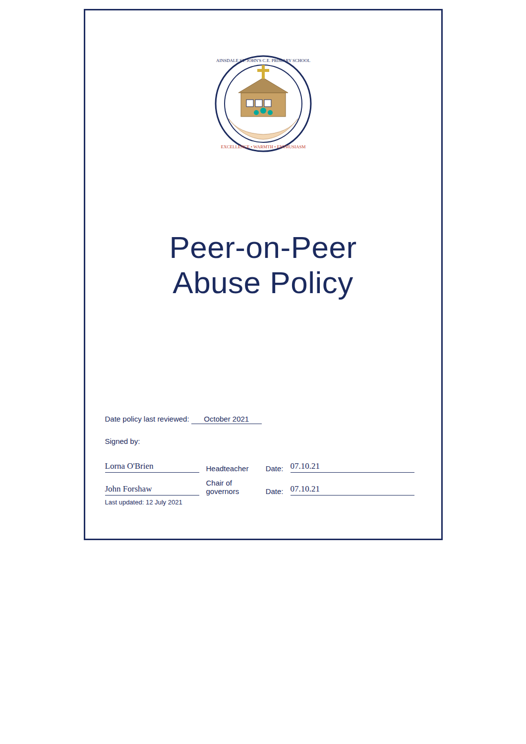Peer-on-Peer
Abuse Policy
Date policy last reviewed: October 2021
Signed by:
| Lorna O'Brien | Headteacher | Date: | 07.10.21 |
| John Forshaw | Chair of governors | Date: | 07.10.21 |
Last updated: 12 July 2021